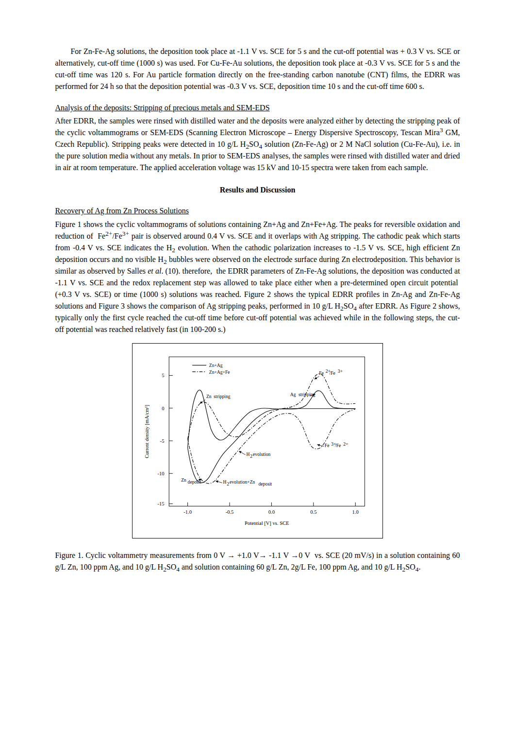For Zn-Fe-Ag solutions, the deposition took place at -1.1 V vs. SCE for 5 s and the cut-off potential was + 0.3 V vs. SCE or alternatively, cut-off time (1000 s) was used. For Cu-Fe-Au solutions, the deposition took place at -0.3 V vs. SCE for 5 s and the cut-off time was 120 s. For Au particle formation directly on the free-standing carbon nanotube (CNT) films, the EDRR was performed for 24 h so that the deposition potential was -0.3 V vs. SCE, deposition time 10 s and the cut-off time 600 s.
Analysis of the deposits: Stripping of precious metals and SEM-EDS
After EDRR, the samples were rinsed with distilled water and the deposits were analyzed either by detecting the stripping peak of the cyclic voltammograms or SEM-EDS (Scanning Electron Microscope – Energy Dispersive Spectroscopy, Tescan Mira3 GM, Czech Republic). Stripping peaks were detected in 10 g/L H2SO4 solution (Zn-Fe-Ag) or 2 M NaCl solution (Cu-Fe-Au), i.e. in the pure solution media without any metals. In prior to SEM-EDS analyses, the samples were rinsed with distilled water and dried in air at room temperature. The applied acceleration voltage was 15 kV and 10-15 spectra were taken from each sample.
Results and Discussion
Recovery of Ag from Zn Process Solutions
Figure 1 shows the cyclic voltammograms of solutions containing Zn+Ag and Zn+Fe+Ag. The peaks for reversible oxidation and reduction of Fe2+/Fe3+ pair is observed around 0.4 V vs. SCE and it overlaps with Ag stripping. The cathodic peak which starts from -0.4 V vs. SCE indicates the H2 evolution. When the cathodic polarization increases to -1.5 V vs. SCE, high efficient Zn deposition occurs and no visible H2 bubbles were observed on the electrode surface during Zn electrodeposition. This behavior is similar as observed by Salles et al. (10). therefore, the EDRR parameters of Zn-Fe-Ag solutions, the deposition was conducted at -1.1 V vs. SCE and the redox replacement step was allowed to take place either when a pre-determined open circuit potential (+0.3 V vs. SCE) or time (1000 s) solutions was reached. Figure 2 shows the typical EDRR profiles in Zn-Ag and Zn-Fe-Ag solutions and Figure 3 shows the comparison of Ag stripping peaks, performed in 10 g/L H2SO4 after EDRR. As Figure 2 shows, typically only the first cycle reached the cut-off time before cut-off potential was achieved while in the following steps, the cut-off potential was reached relatively fast (in 100-200 s.)
5 0 -5 -10 -15 -1.0 -0.5 0.0 0.5 1.0 Potential [V] vs. SCE Current density [mA/cm²] Zn+Ag Zn+Ag+Fe Zn stripping Ag stripping Fe 2+ /Fe 3+ Fe 3+ /Fe 2+ H 2 evolution Zn deposit H 2 evolution+Zn deposit
Figure 1. Cyclic voltammetry measurements from 0 V → +1.0 V→ -1.1 V →0 V vs. SCE (20 mV/s) in a solution containing 60 g/L Zn, 100 ppm Ag, and 10 g/L H2SO4 and solution containing 60 g/L Zn, 2g/L Fe, 100 ppm Ag, and 10 g/L H2SO4.